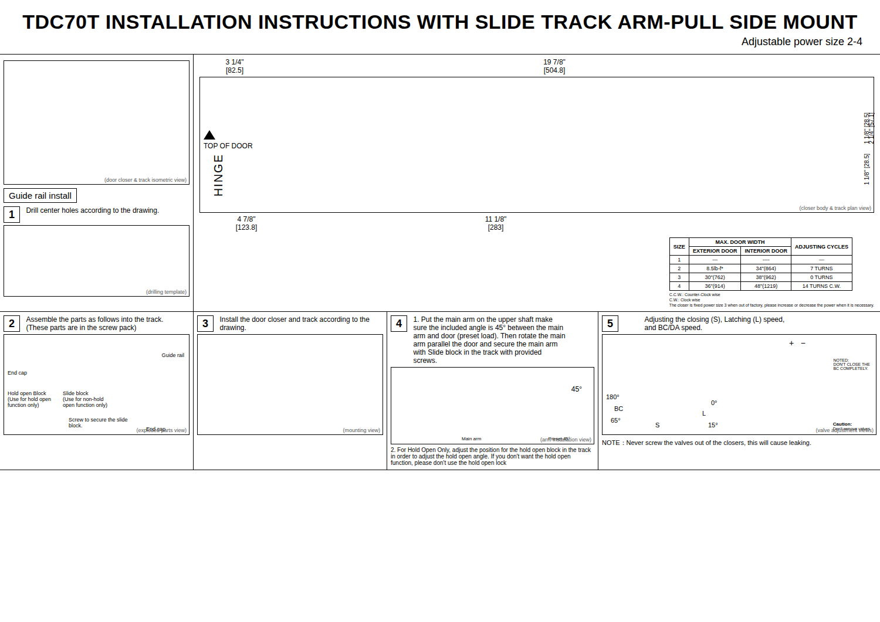TDC70T INSTALLATION INSTRUCTIONS WITH SLIDE TRACK ARM-PULL SIDE MOUNT
Adjustable power size 2-4
(door closer & track isometric view)
Guide rail install
1 Drill center holes according to the drawing.
(drilling template)
3 1/4" [82.5]
19 7/8" [504.8]
TOP OF DOOR
HINGE
1 1/8" [28.5]
1 1/8" [28.5]
2 1/4" [57.1]
(closer body & track plan view)
4 7/8" [123.8]
11 1/8" [283]
| SIZE | MAX. DOOR WIDTH | ADJUSTING CYCLES |
| --- | --- | --- |
| EXTERIOR DOOR | INTERIOR DOOR |
| 1 | — | ---- | — |
| 2 | 8.5lb-f* | 34"(864) | 7 TURNS |
| 3 | 30"(762) | 38"(962) | 0 TURNS |
| 4 | 36"(914) | 48"(1219) | 14 TURNS C.W. |
C.C.W.: Counter-Clock wise
C.W.: Clock wise
The closer is fixed power size 3 when out of factory, please increase or decrease the power when it is necessary.
2 Assemble the parts as follows into the track.
(These parts are in the screw pack)
Guide rail
End cap
Hold open Block
(Use for hold open function only)
Slide block
(Use for non-hold open function only)
Screw to secure the slide block.
End cap
(exploded parts view)
3 Install the door closer and track according to the drawing.
(mounting view)
4 1. Put the main arm on the upper shaft make sure the included angle is 45° between the main arm and door (preset load). Then rotate the main arm parallel the door and secure the main arm with Slide block in the track with provided screws.
45°
Main arm
Preset 45°
(arm installation view)
2. For Hold Open Only, adjust the position for the hold open block in the track in order to adjust the hold open angle. If you don't want the hold open function, please don't use the hold open lock
5 Adjusting the closing (S), Latching (L) speed, and BC/DA speed.
180°
BC
65°
S
L
15°
0°
+ −
NOTED:
DON'T CLOSE THE
BC COMPLETELY.
Caution:
Don't remove valves
(valve adjustment views)
NOTE：Never screw the valves out of the closers, this will cause leaking.